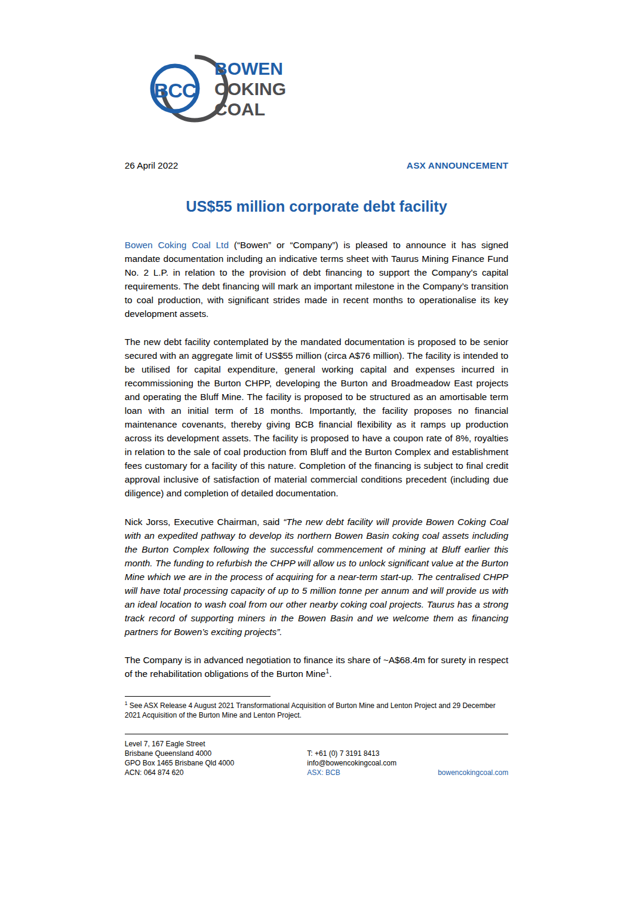BCC BOWEN COKING COAL
26 April 2022
ASX ANNOUNCEMENT
US$55 million corporate debt facility
Bowen Coking Coal Ltd (“Bowen” or “Company”) is pleased to announce it has signed mandate documentation including an indicative terms sheet with Taurus Mining Finance Fund No. 2 L.P. in relation to the provision of debt financing to support the Company’s capital requirements. The debt financing will mark an important milestone in the Company’s transition to coal production, with significant strides made in recent months to operationalise its key development assets.
The new debt facility contemplated by the mandated documentation is proposed to be senior secured with an aggregate limit of US$55 million (circa A$76 million). The facility is intended to be utilised for capital expenditure, general working capital and expenses incurred in recommissioning the Burton CHPP, developing the Burton and Broadmeadow East projects and operating the Bluff Mine. The facility is proposed to be structured as an amortisable term loan with an initial term of 18 months. Importantly, the facility proposes no financial maintenance covenants, thereby giving BCB financial flexibility as it ramps up production across its development assets. The facility is proposed to have a coupon rate of 8%, royalties in relation to the sale of coal production from Bluff and the Burton Complex and establishment fees customary for a facility of this nature. Completion of the financing is subject to final credit approval inclusive of satisfaction of material commercial conditions precedent (including due diligence) and completion of detailed documentation.
Nick Jorss, Executive Chairman, said “The new debt facility will provide Bowen Coking Coal with an expedited pathway to develop its northern Bowen Basin coking coal assets including the Burton Complex following the successful commencement of mining at Bluff earlier this month. The funding to refurbish the CHPP will allow us to unlock significant value at the Burton Mine which we are in the process of acquiring for a near-term start-up. The centralised CHPP will have total processing capacity of up to 5 million tonne per annum and will provide us with an ideal location to wash coal from our other nearby coking coal projects. Taurus has a strong track record of supporting miners in the Bowen Basin and we welcome them as financing partners for Bowen’s exciting projects”.
The Company is in advanced negotiation to finance its share of ~A$68.4m for surety in respect of the rehabilitation obligations of the Burton Mine1.
1 See ASX Release 4 August 2021 Transformational Acquisition of Burton Mine and Lenton Project and 29 December 2021 Acquisition of the Burton Mine and Lenton Project.
Level 7, 167 Eagle Street
Brisbane Queensland 4000
GPO Box 1465 Brisbane Qld 4000
ACN: 064 874 620
T: +61 (0) 7 3191 8413
info@bowencokingcoal.com
ASX: BCB
bowencokingcoal.com